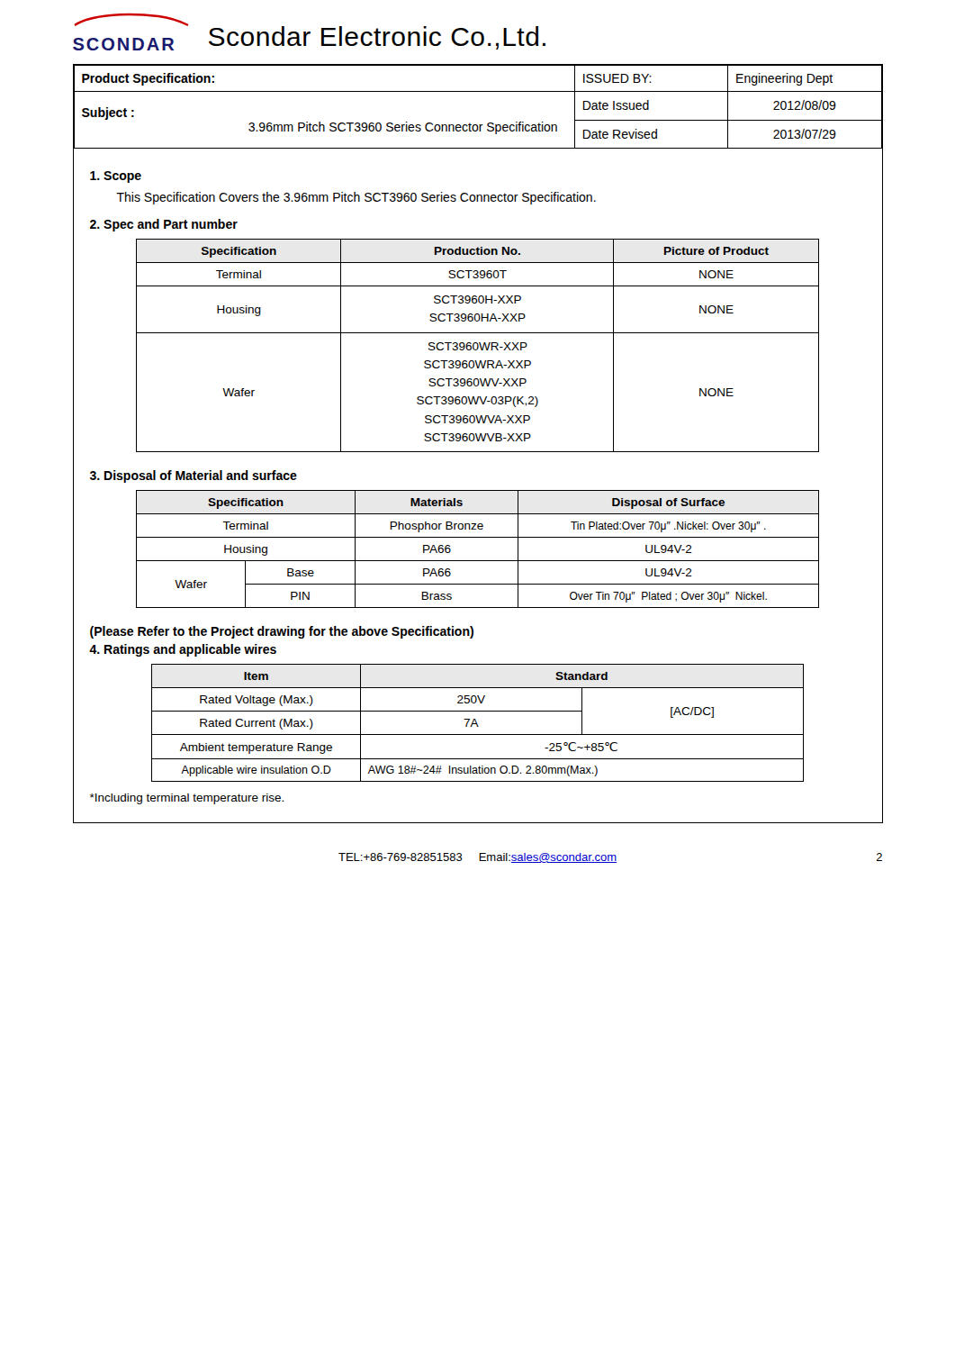SCONDAR
Scondar Electronic Co.,Ltd.
| Product Specification: | ISSUED BY: | Engineering Dept |
| Subject : 3.96mm Pitch SCT3960 Series Connector Specification | Date Issued | 2012/08/09 |
| Date Revised | 2013/07/29 |
1. Scope
This Specification Covers the 3.96mm Pitch SCT3960 Series Connector Specification.
2. Spec and Part number
| Specification | Production No. | Picture of Product |
| --- | --- | --- |
| Terminal | SCT3960T | NONE |
| Housing | SCT3960H-XXP SCT3960HA-XXP | NONE |
| Wafer | SCT3960WR-XXP SCT3960WRA-XXP SCT3960WV-XXP SCT3960WV-03P(K,2) SCT3960WVA-XXP SCT3960WVB-XXP | NONE |
3. Disposal of Material and surface
| Specification | Materials | Disposal of Surface |
| --- | --- | --- |
| Terminal | Phosphor Bronze | Tin Plated:Over 70μ″ .Nickel: Over 30μ″ . |
| Housing | PA66 | UL94V-2 |
| Wafer | Base | PA66 | UL94V-2 |
| PIN | Brass | Over Tin 70μ″ Plated ; Over 30μ″ Nickel. |
(Please Refer to the Project drawing for the above Specification)
4. Ratings and applicable wires
| Item | Standard |
| --- | --- |
| Rated Voltage (Max.) | 250V | [AC/DC] |
| Rated Current (Max.) | 7A |
| Ambient temperature Range | -25℃~+85℃ |
| Applicable wire insulation O.D | AWG 18#~24# Insulation O.D. 2.80mm(Max.) |
*Including terminal temperature rise.
TEL:+86-769-82851583 Email:sales@scondar.com 2